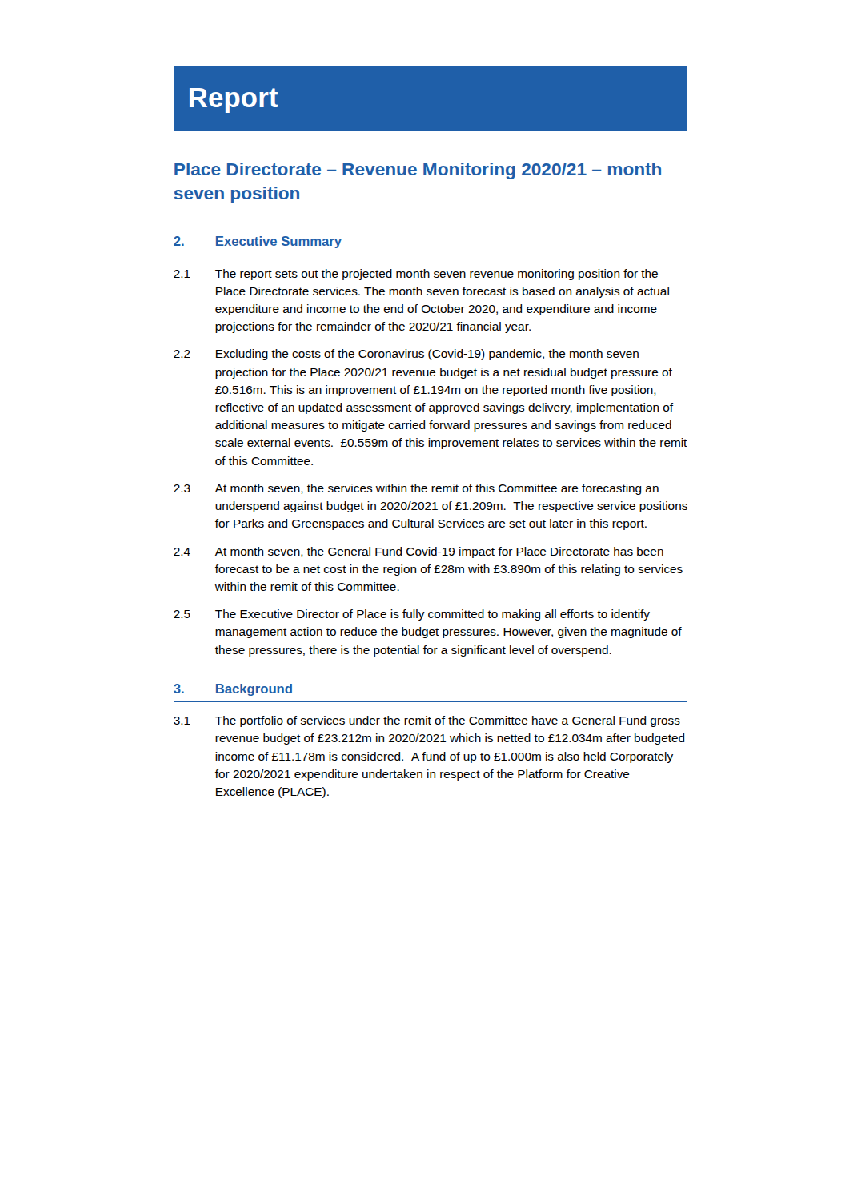Report
Place Directorate – Revenue Monitoring 2020/21 – month seven position
2. Executive Summary
2.1 The report sets out the projected month seven revenue monitoring position for the Place Directorate services. The month seven forecast is based on analysis of actual expenditure and income to the end of October 2020, and expenditure and income projections for the remainder of the 2020/21 financial year.
2.2 Excluding the costs of the Coronavirus (Covid-19) pandemic, the month seven projection for the Place 2020/21 revenue budget is a net residual budget pressure of £0.516m. This is an improvement of £1.194m on the reported month five position, reflective of an updated assessment of approved savings delivery, implementation of additional measures to mitigate carried forward pressures and savings from reduced scale external events. £0.559m of this improvement relates to services within the remit of this Committee.
2.3 At month seven, the services within the remit of this Committee are forecasting an underspend against budget in 2020/2021 of £1.209m. The respective service positions for Parks and Greenspaces and Cultural Services are set out later in this report.
2.4 At month seven, the General Fund Covid-19 impact for Place Directorate has been forecast to be a net cost in the region of £28m with £3.890m of this relating to services within the remit of this Committee.
2.5 The Executive Director of Place is fully committed to making all efforts to identify management action to reduce the budget pressures. However, given the magnitude of these pressures, there is the potential for a significant level of overspend.
3. Background
3.1 The portfolio of services under the remit of the Committee have a General Fund gross revenue budget of £23.212m in 2020/2021 which is netted to £12.034m after budgeted income of £11.178m is considered. A fund of up to £1.000m is also held Corporately for 2020/2021 expenditure undertaken in respect of the Platform for Creative Excellence (PLACE).